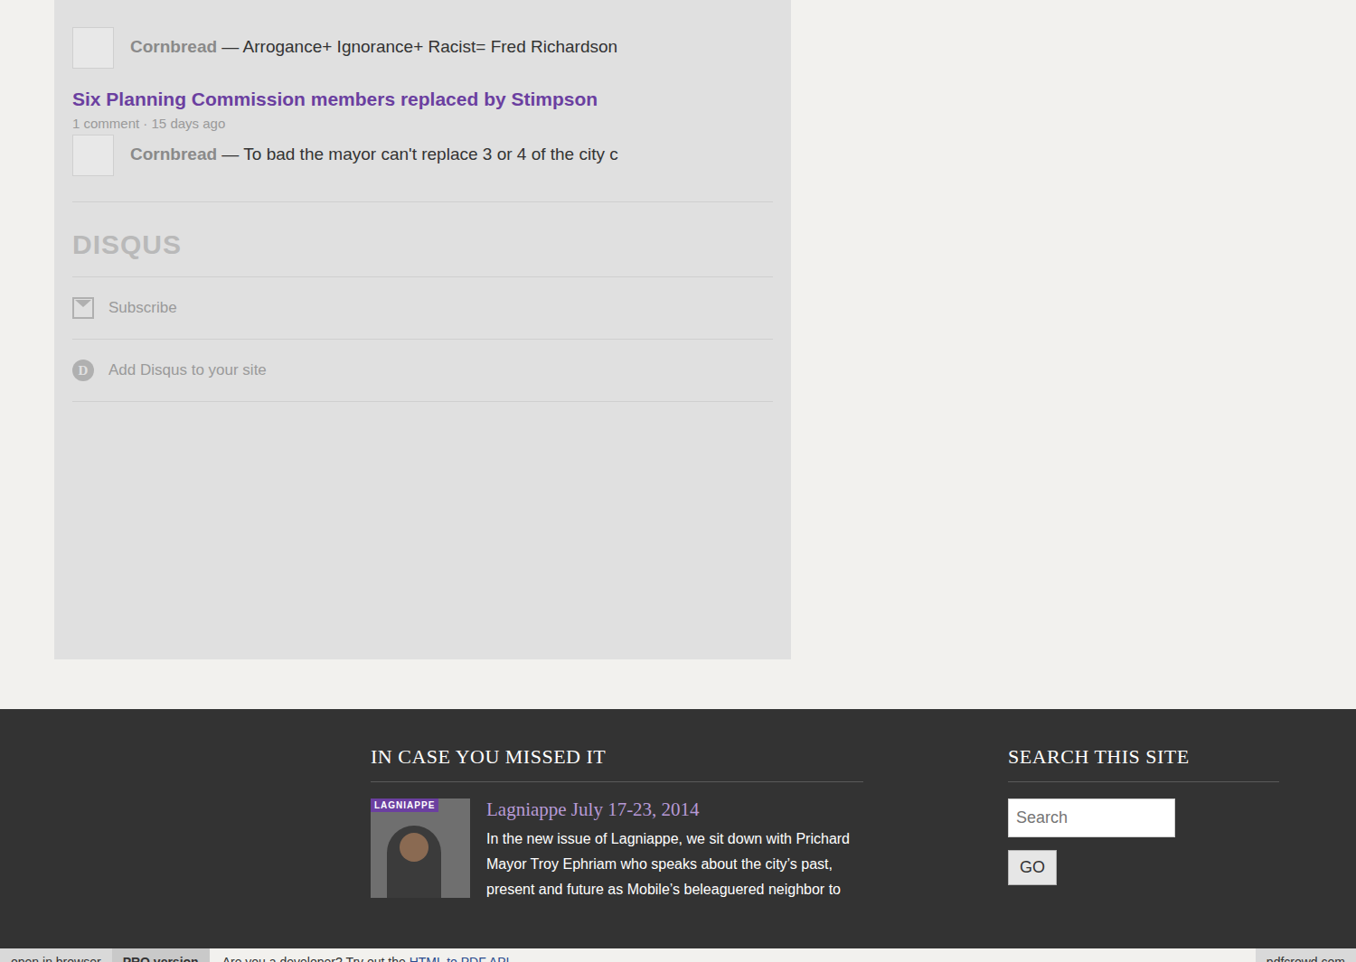Cornbread — Arrogance+ Ignorance+ Racist= Fred Richardson
Six Planning Commission members replaced by Stimpson
1 comment · 15 days ago
Cornbread — To bad the mayor can't replace 3 or 4 of the city c
DISQUS
Subscribe
D Add Disqus to your site
IN CASE YOU MISSED IT
LAGNIAPPE
Lagniappe July 17-23, 2014
In the new issue of Lagniappe, we sit down with Prichard Mayor Troy Ephriam who speaks about the city’s past, present and future as Mobile’s beleaguered neighbor to
SEARCH THIS SITE
GO
open in browser PRO version Are you a developer? Try out the HTML to PDF API pdfcrowd.com